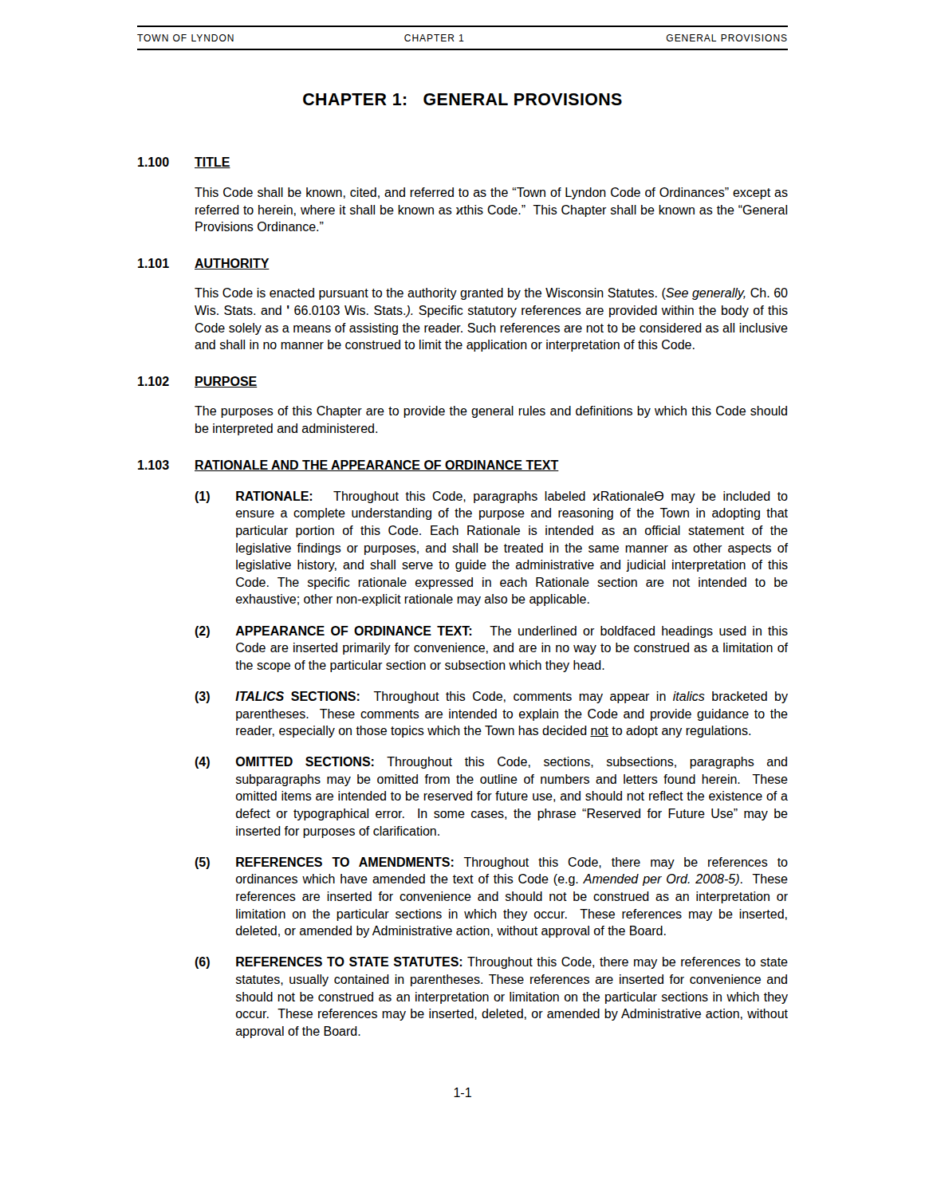| TOWN OF LYNDON | CHAPTER 1 | GENERAL PROVISIONS |
CHAPTER 1: GENERAL PROVISIONS
1.100 TITLE
This Code shall be known, cited, and referred to as the “Town of Lyndon Code of Ordinances” except as referred to herein, where it shall be known as ϰthis Code.” This Chapter shall be known as the “General Provisions Ordinance.”
1.101 AUTHORITY
This Code is enacted pursuant to the authority granted by the Wisconsin Statutes. (See generally, Ch. 60 Wis. Stats. and ' 66.0103 Wis. Stats.). Specific statutory references are provided within the body of this Code solely as a means of assisting the reader. Such references are not to be considered as all inclusive and shall in no manner be construed to limit the application or interpretation of this Code.
1.102 PURPOSE
The purposes of this Chapter are to provide the general rules and definitions by which this Code should be interpreted and administered.
1.103 RATIONALE AND THE APPEARANCE OF ORDINANCE TEXT
(1) RATIONALE: Throughout this Code, paragraphs labeled ϰRationaleϴ may be included to ensure a complete understanding of the purpose and reasoning of the Town in adopting that particular portion of this Code. Each Rationale is intended as an official statement of the legislative findings or purposes, and shall be treated in the same manner as other aspects of legislative history, and shall serve to guide the administrative and judicial interpretation of this Code. The specific rationale expressed in each Rationale section are not intended to be exhaustive; other non-explicit rationale may also be applicable.
(2) APPEARANCE OF ORDINANCE TEXT: The underlined or boldfaced headings used in this Code are inserted primarily for convenience, and are in no way to be construed as a limitation of the scope of the particular section or subsection which they head.
(3) ITALICS SECTIONS: Throughout this Code, comments may appear in italics bracketed by parentheses. These comments are intended to explain the Code and provide guidance to the reader, especially on those topics which the Town has decided not to adopt any regulations.
(4) OMITTED SECTIONS: Throughout this Code, sections, subsections, paragraphs and subparagraphs may be omitted from the outline of numbers and letters found herein. These omitted items are intended to be reserved for future use, and should not reflect the existence of a defect or typographical error. In some cases, the phrase “Reserved for Future Use” may be inserted for purposes of clarification.
(5) REFERENCES TO AMENDMENTS: Throughout this Code, there may be references to ordinances which have amended the text of this Code (e.g. Amended per Ord. 2008-5). These references are inserted for convenience and should not be construed as an interpretation or limitation on the particular sections in which they occur. These references may be inserted, deleted, or amended by Administrative action, without approval of the Board.
(6) REFERENCES TO STATE STATUTES: Throughout this Code, there may be references to state statutes, usually contained in parentheses. These references are inserted for convenience and should not be construed as an interpretation or limitation on the particular sections in which they occur. These references may be inserted, deleted, or amended by Administrative action, without approval of the Board.
1-1